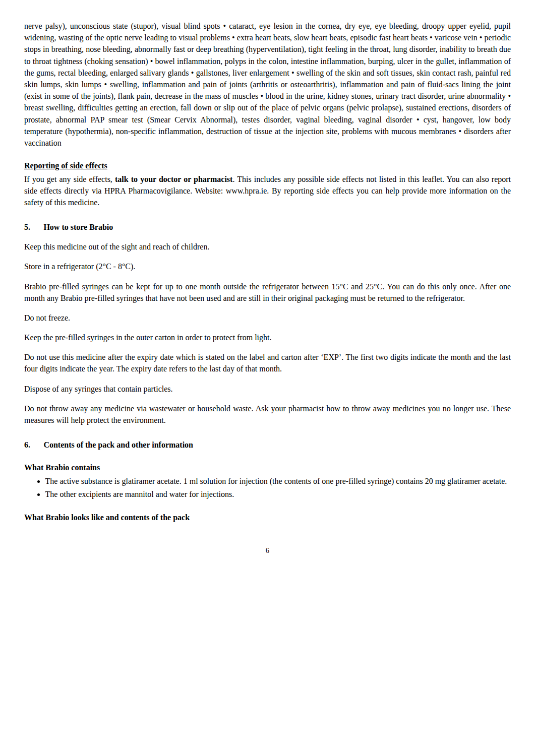nerve palsy), unconscious state (stupor), visual blind spots • cataract, eye lesion in the cornea, dry eye, eye bleeding, droopy upper eyelid, pupil widening, wasting of the optic nerve leading to visual problems • extra heart beats, slow heart beats, episodic fast heart beats • varicose vein • periodic stops in breathing, nose bleeding, abnormally fast or deep breathing (hyperventilation), tight feeling in the throat, lung disorder, inability to breath due to throat tightness (choking sensation) • bowel inflammation, polyps in the colon, intestine inflammation, burping, ulcer in the gullet, inflammation of the gums, rectal bleeding, enlarged salivary glands • gallstones, liver enlargement • swelling of the skin and soft tissues, skin contact rash, painful red skin lumps, skin lumps • swelling, inflammation and pain of joints (arthritis or osteoarthritis), inflammation and pain of fluid-sacs lining the joint (exist in some of the joints), flank pain, decrease in the mass of muscles • blood in the urine, kidney stones, urinary tract disorder, urine abnormality • breast swelling, difficulties getting an erection, fall down or slip out of the place of pelvic organs (pelvic prolapse), sustained erections, disorders of prostate, abnormal PAP smear test (Smear Cervix Abnormal), testes disorder, vaginal bleeding, vaginal disorder • cyst, hangover, low body temperature (hypothermia), non-specific inflammation, destruction of tissue at the injection site, problems with mucous membranes • disorders after vaccination
Reporting of side effects
If you get any side effects, talk to your doctor or pharmacist. This includes any possible side effects not listed in this leaflet. You can also report side effects directly via HPRA Pharmacovigilance. Website: www.hpra.ie. By reporting side effects you can help provide more information on the safety of this medicine.
5. How to store Brabio
Keep this medicine out of the sight and reach of children.
Store in a refrigerator (2°C - 8°C).
Brabio pre-filled syringes can be kept for up to one month outside the refrigerator between 15°C and 25°C. You can do this only once. After one month any Brabio pre-filled syringes that have not been used and are still in their original packaging must be returned to the refrigerator.
Do not freeze.
Keep the pre-filled syringes in the outer carton in order to protect from light.
Do not use this medicine after the expiry date which is stated on the label and carton after ‘EXP’. The first two digits indicate the month and the last four digits indicate the year. The expiry date refers to the last day of that month.
Dispose of any syringes that contain particles.
Do not throw away any medicine via wastewater or household waste. Ask your pharmacist how to throw away medicines you no longer use. These measures will help protect the environment.
6. Contents of the pack and other information
What Brabio contains
The active substance is glatiramer acetate. 1 ml solution for injection (the contents of one pre-filled syringe) contains 20 mg glatiramer acetate.
The other excipients are mannitol and water for injections.
What Brabio looks like and contents of the pack
6